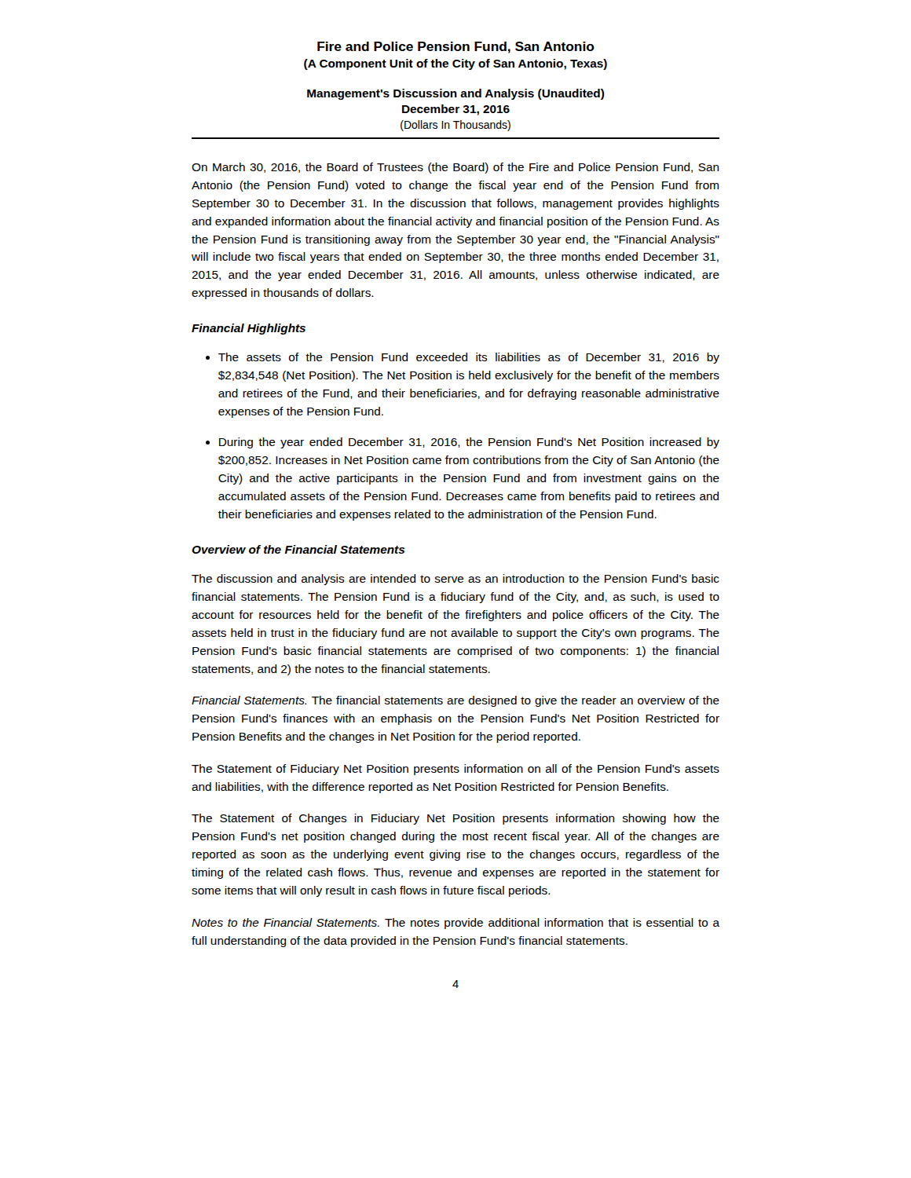Fire and Police Pension Fund, San Antonio
(A Component Unit of the City of San Antonio, Texas)
Management's Discussion and Analysis (Unaudited)
December 31, 2016
(Dollars In Thousands)
On March 30, 2016, the Board of Trustees (the Board) of the Fire and Police Pension Fund, San Antonio (the Pension Fund) voted to change the fiscal year end of the Pension Fund from September 30 to December 31. In the discussion that follows, management provides highlights and expanded information about the financial activity and financial position of the Pension Fund. As the Pension Fund is transitioning away from the September 30 year end, the "Financial Analysis" will include two fiscal years that ended on September 30, the three months ended December 31, 2015, and the year ended December 31, 2016. All amounts, unless otherwise indicated, are expressed in thousands of dollars.
Financial Highlights
The assets of the Pension Fund exceeded its liabilities as of December 31, 2016 by $2,834,548 (Net Position). The Net Position is held exclusively for the benefit of the members and retirees of the Fund, and their beneficiaries, and for defraying reasonable administrative expenses of the Pension Fund.
During the year ended December 31, 2016, the Pension Fund's Net Position increased by $200,852. Increases in Net Position came from contributions from the City of San Antonio (the City) and the active participants in the Pension Fund and from investment gains on the accumulated assets of the Pension Fund. Decreases came from benefits paid to retirees and their beneficiaries and expenses related to the administration of the Pension Fund.
Overview of the Financial Statements
The discussion and analysis are intended to serve as an introduction to the Pension Fund's basic financial statements. The Pension Fund is a fiduciary fund of the City, and, as such, is used to account for resources held for the benefit of the firefighters and police officers of the City. The assets held in trust in the fiduciary fund are not available to support the City's own programs. The Pension Fund's basic financial statements are comprised of two components: 1) the financial statements, and 2) the notes to the financial statements.
Financial Statements. The financial statements are designed to give the reader an overview of the Pension Fund's finances with an emphasis on the Pension Fund's Net Position Restricted for Pension Benefits and the changes in Net Position for the period reported.
The Statement of Fiduciary Net Position presents information on all of the Pension Fund's assets and liabilities, with the difference reported as Net Position Restricted for Pension Benefits.
The Statement of Changes in Fiduciary Net Position presents information showing how the Pension Fund's net position changed during the most recent fiscal year. All of the changes are reported as soon as the underlying event giving rise to the changes occurs, regardless of the timing of the related cash flows. Thus, revenue and expenses are reported in the statement for some items that will only result in cash flows in future fiscal periods.
Notes to the Financial Statements. The notes provide additional information that is essential to a full understanding of the data provided in the Pension Fund's financial statements.
4